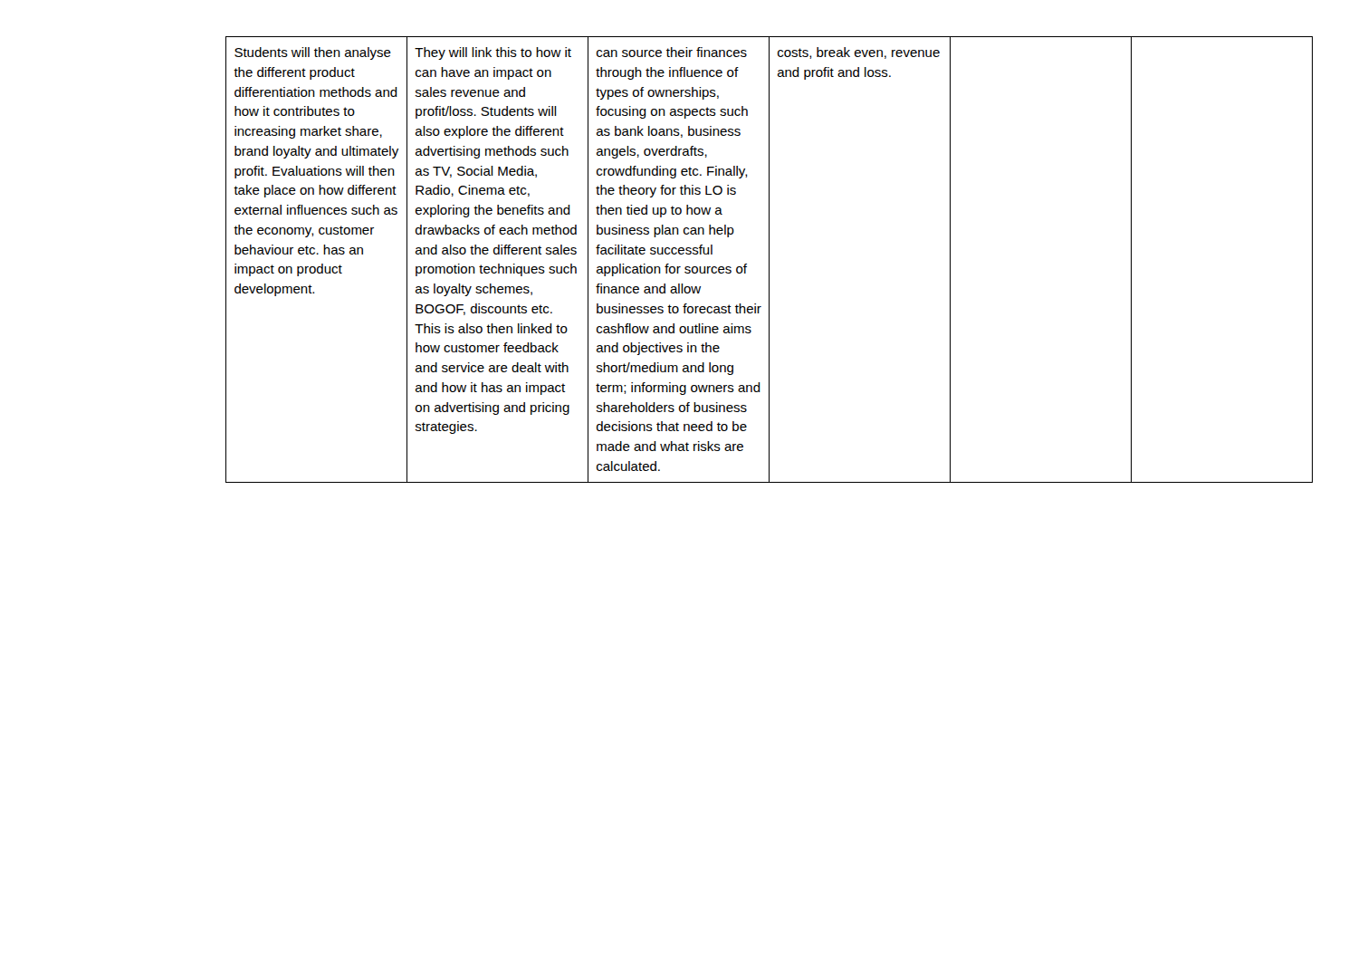| | Students will then analyse the different product differentiation methods and how it contributes to increasing market share, brand loyalty and ultimately profit. Evaluations will then take place on how different external influences such as the economy, customer behaviour etc. has an impact on product development. | They will link this to how it can have an impact on sales revenue and profit/loss. Students will also explore the different advertising methods such as TV, Social Media, Radio, Cinema etc, exploring the benefits and drawbacks of each method and also the different sales promotion techniques such as loyalty schemes, BOGOF, discounts etc. This is also then linked to how customer feedback and service are dealt with and how it has an impact on advertising and pricing strategies. | can source their finances through the influence of types of ownerships, focusing on aspects such as bank loans, business angels, overdrafts, crowdfunding etc. Finally, the theory for this LO is then tied up to how a business plan can help facilitate successful application for sources of finance and allow businesses to forecast their cashflow and outline aims and objectives in the short/medium and long term; informing owners and shareholders of business decisions that need to be made and what risks are calculated. | costs, break even, revenue and profit and loss. | | |